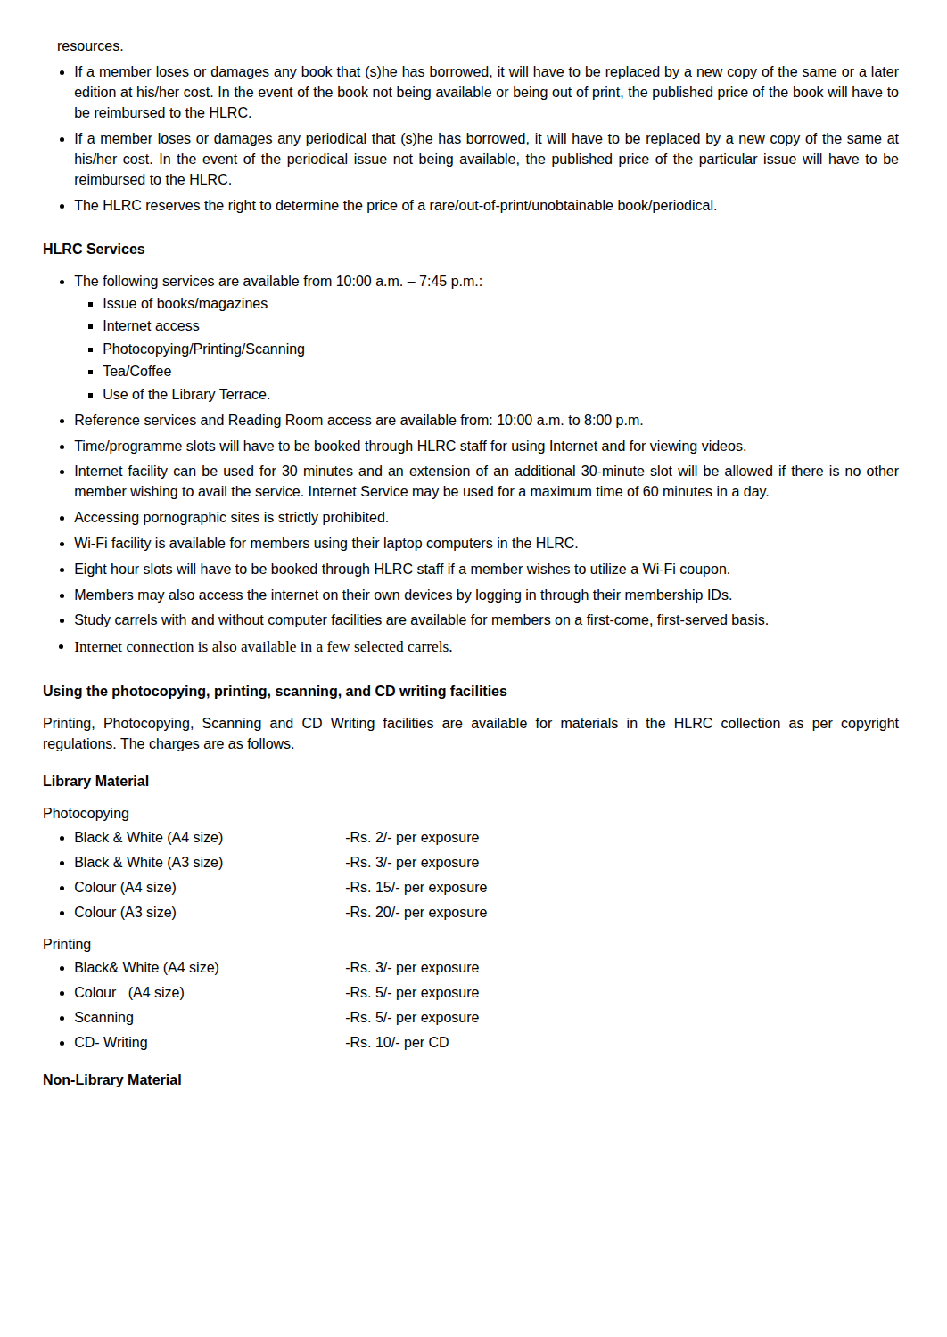resources.
If a member loses or damages any book that (s)he has borrowed, it will have to be replaced by a new copy of the same or a later edition at his/her cost. In the event of the book not being available or being out of print, the published price of the book will have to be reimbursed to the HLRC.
If a member loses or damages any periodical that (s)he has borrowed, it will have to be replaced by a new copy of the same at his/her cost. In the event of the periodical issue not being available, the published price of the particular issue will have to be reimbursed to the HLRC.
The HLRC reserves the right to determine the price of a rare/out-of-print/unobtainable book/periodical.
HLRC Services
The following services are available from 10:00 a.m. – 7:45 p.m.:
Issue of books/magazines
Internet access
Photocopying/Printing/Scanning
Tea/Coffee
Use of the Library Terrace.
Reference services and Reading Room access are available from: 10:00 a.m. to 8:00 p.m.
Time/programme slots will have to be booked through HLRC staff for using Internet and for viewing videos.
Internet facility can be used for 30 minutes and an extension of an additional 30-minute slot will be allowed if there is no other member wishing to avail the service. Internet Service may be used for a maximum time of 60 minutes in a day.
Accessing pornographic sites is strictly prohibited.
Wi-Fi facility is available for members using their laptop computers in the HLRC.
Eight hour slots will have to be booked through HLRC staff if a member wishes to utilize a Wi-Fi coupon.
Members may also access the internet on their own devices by logging in through their membership IDs.
Study carrels with and without computer facilities are available for members on a first-come, first-served basis.
Internet connection is also available in a few selected carrels.
Using the photocopying, printing, scanning, and CD writing facilities
Printing, Photocopying, Scanning and CD Writing facilities are available for materials in the HLRC collection as per copyright regulations. The charges are as follows.
Library Material
Photocopying
Black & White (A4 size)-Rs. 2/- per exposure
Black & White (A3 size)-Rs. 3/- per exposure
Colour (A4 size)-Rs. 15/- per exposure
Colour (A3 size)-Rs. 20/- per exposure
Printing
Black& White (A4 size)-Rs. 3/- per exposure
Colour (A4 size)-Rs. 5/- per exposure
Scanning-Rs. 5/- per exposure
CD- Writing-Rs. 10/- per CD
Non-Library Material